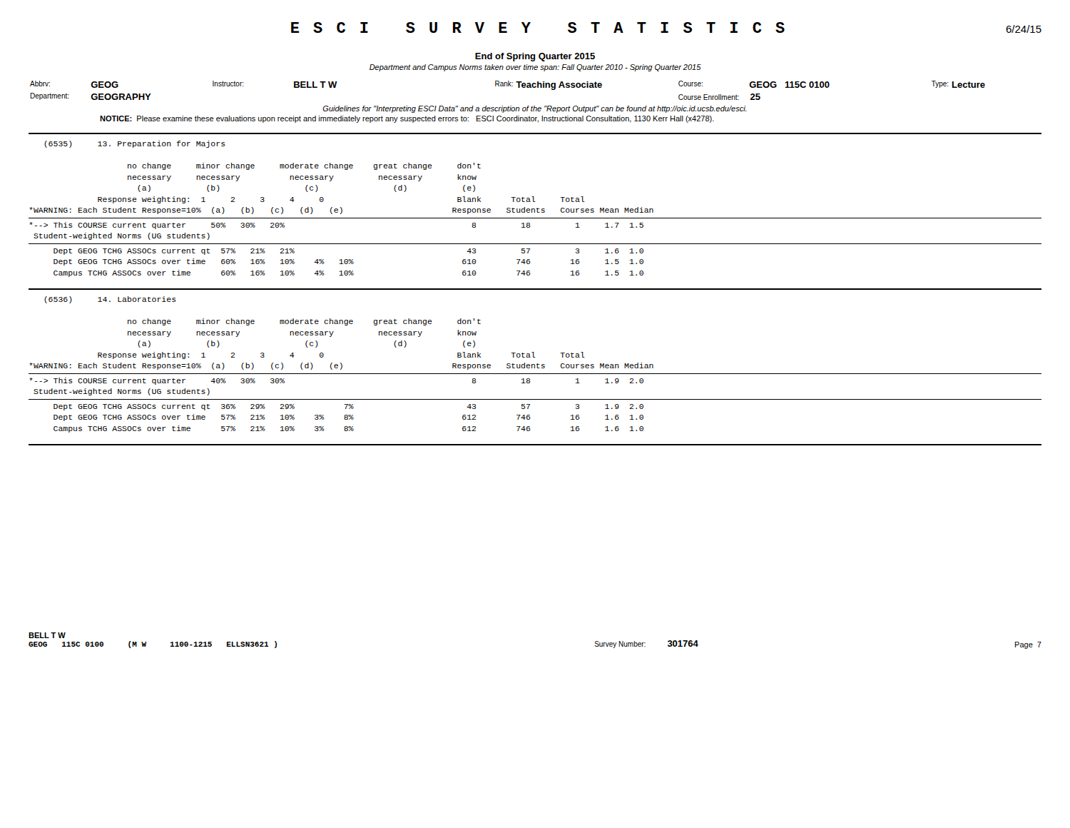E S C I S U R V E Y S T A T I S T I C S
6/24/15
End of Spring Quarter 2015
Department and Campus Norms taken over time span: Fall Quarter 2010 - Spring Quarter 2015
| Abbrv: | GEOG | Instructor: | BELL T W | Rank: | Teaching Associate | Course: | GEOG 115C 0100 | Type: | Lecture |
| Department: | GEOGRAPHY | | Course Enrollment: 25 | |
Guidelines for "Interpreting ESCI Data" and a description of the "Report Output" can be found at http://oic.id.ucsb.edu/esci.
NOTICE: Please examine these evaluations upon receipt and immediately report any suspected errors to: ESCI Coordinator, Instructional Consultation, 1130 Kerr Hall (x4278).
   (6535)     13. Preparation for Majors

                    no change     minor change     moderate change    great change     don't
                    necessary     necessary          necessary         necessary       know
                      (a)           (b)                 (c)               (d)           (e)
              Response weighting:  1     2     3     4     0                           Blank      Total     Total
*WARNING: Each Student Response=10%  (a)   (b)   (c)   (d)   (e)                      Response   Students   Courses Mean Median
*--> This COURSE current quarter     50%   30%   20%                                      8         18         1     1.7  1.5
 Student-weighted Norms (UG students) 
     Dept GEOG TCHG ASSOCs current qt  57%   21%   21%                                   43         57         3     1.6  1.0
     Dept GEOG TCHG ASSOCs over time   60%   16%   10%    4%   10%                      610        746        16     1.5  1.0
     Campus TCHG ASSOCs over time      60%   16%   10%    4%   10%                      610        746        16     1.5  1.0
   (6536)     14. Laboratories

                    no change     minor change     moderate change    great change     don't
                    necessary     necessary          necessary         necessary       know
                      (a)           (b)                 (c)               (d)           (e)
              Response weighting:  1     2     3     4     0                           Blank      Total     Total
*WARNING: Each Student Response=10%  (a)   (b)   (c)   (d)   (e)                      Response   Students   Courses Mean Median
*--> This COURSE current quarter     40%   30%   30%                                      8         18         1     1.9  2.0
 Student-weighted Norms (UG students) 
     Dept GEOG TCHG ASSOCs current qt  36%   29%   29%          7%                       43         57         3     1.9  2.0
     Dept GEOG TCHG ASSOCs over time   57%   21%   10%    3%    8%                      612        746        16     1.6  1.0
     Campus TCHG ASSOCs over time      57%   21%   10%    3%    8%                      612        746        16     1.6  1.0
BELL T W
GEOG 115C 0100 (M W 1100-1215 ELLSN3621 )
Survey Number: 301764
Page 7